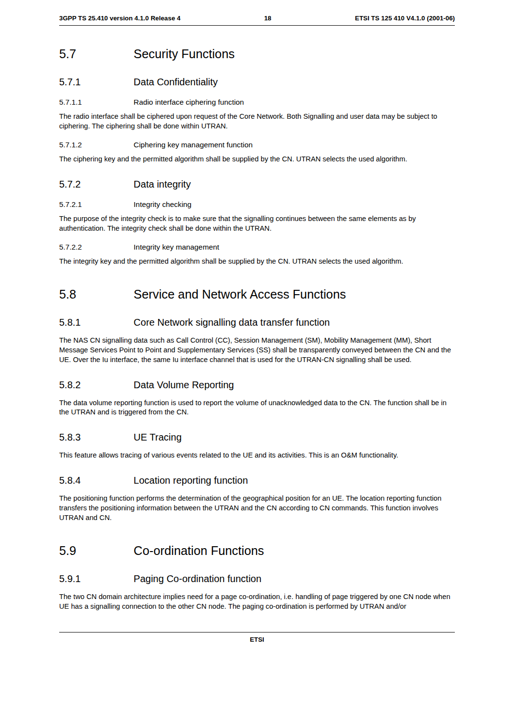3GPP TS 25.410 version 4.1.0 Release 4 18 ETSI TS 125 410 V4.1.0 (2001-06)
5.7 Security Functions
5.7.1 Data Confidentiality
5.7.1.1 Radio interface ciphering function
The radio interface shall be ciphered upon request of the Core Network. Both Signalling and user data may be subject to ciphering. The ciphering shall be done within UTRAN.
5.7.1.2 Ciphering key management function
The ciphering key and the permitted algorithm shall be supplied by the CN. UTRAN selects the used algorithm.
5.7.2 Data integrity
5.7.2.1 Integrity checking
The purpose of the integrity check is to make sure that the signalling continues between the same elements as by authentication. The integrity check shall be done within the UTRAN.
5.7.2.2 Integrity key management
The integrity key and the permitted algorithm shall be supplied by the CN. UTRAN selects the used algorithm.
5.8 Service and Network Access Functions
5.8.1 Core Network signalling data transfer function
The NAS CN signalling data such as Call Control (CC), Session Management (SM), Mobility Management (MM), Short Message Services Point to Point and Supplementary Services (SS) shall be transparently conveyed between the CN and the UE. Over the Iu interface, the same Iu interface channel that is used for the UTRAN-CN signalling shall be used.
5.8.2 Data Volume Reporting
The data volume reporting function is used to report the volume of unacknowledged data to the CN. The function shall be in the UTRAN and is triggered from the CN.
5.8.3 UE Tracing
This feature allows tracing of various events related to the UE and its activities. This is an O&M functionality.
5.8.4 Location reporting function
The positioning function performs the determination of the geographical position for an UE. The location reporting function transfers the positioning information between the UTRAN and the CN according to CN commands. This function involves UTRAN and CN.
5.9 Co-ordination Functions
5.9.1 Paging Co-ordination function
The two CN domain architecture implies need for a page co-ordination, i.e. handling of page triggered by one CN node when UE has a signalling connection to the other CN node. The paging co-ordination is performed by UTRAN and/or
ETSI